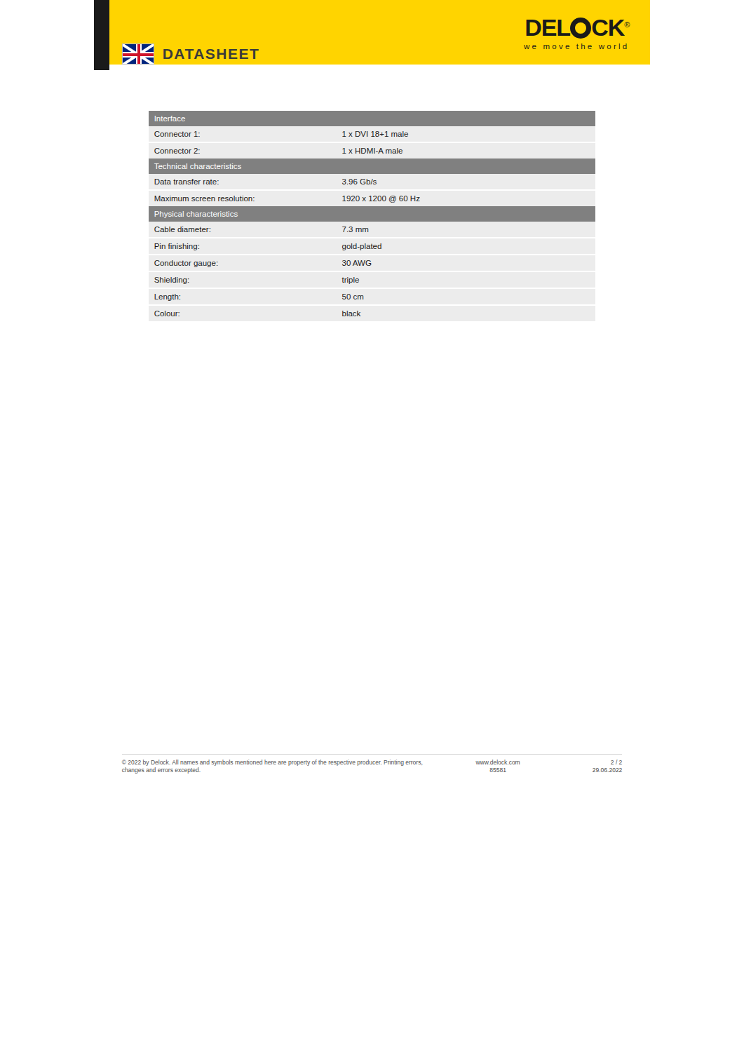DATASHEET
DEL CK®
we move the world
| Interface |
| Connector 1: | 1 x DVI 18+1 male |
| Connector 2: | 1 x HDMI-A male |
| Technical characteristics |
| Data transfer rate: | 3.96 Gb/s |
| Maximum screen resolution: | 1920 x 1200 @ 60 Hz |
| Physical characteristics |
| Cable diameter: | 7.3 mm |
| Pin finishing: | gold-plated |
| Conductor gauge: | 30 AWG |
| Shielding: | triple |
| Length: | 50 cm |
| Colour: | black |
© 2022 by Delock. All names and symbols mentioned here are property of the respective producer. Printing errors,
changes and errors excepted.
www.delock.com
85581
2 / 2
29.06.2022